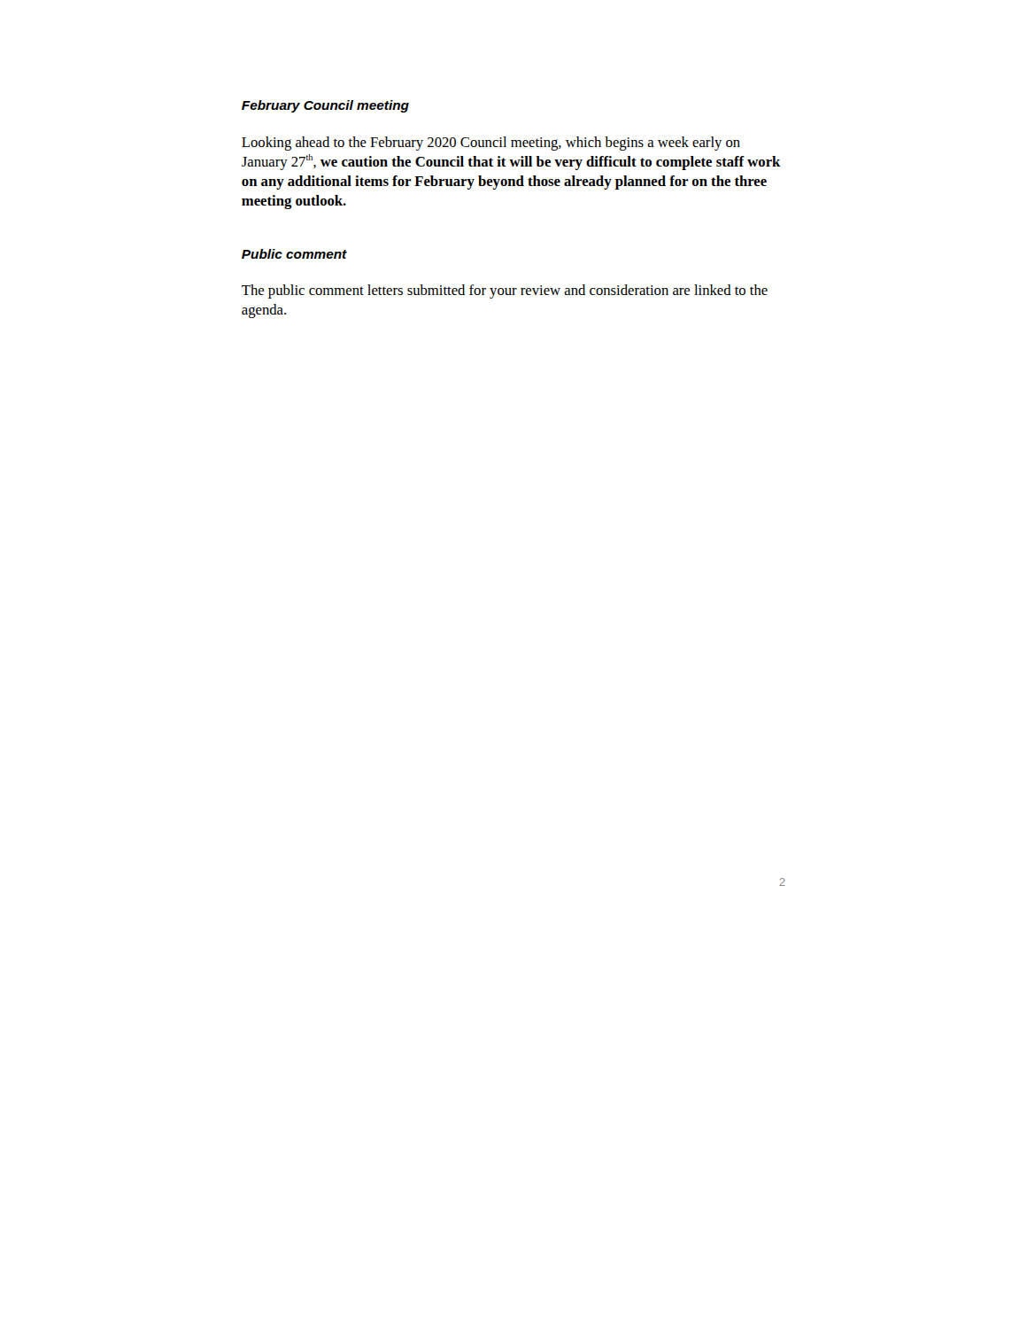February Council meeting
Looking ahead to the February 2020 Council meeting, which begins a week early on January 27th, we caution the Council that it will be very difficult to complete staff work on any additional items for February beyond those already planned for on the three meeting outlook.
Public comment
The public comment letters submitted for your review and consideration are linked to the agenda.
2